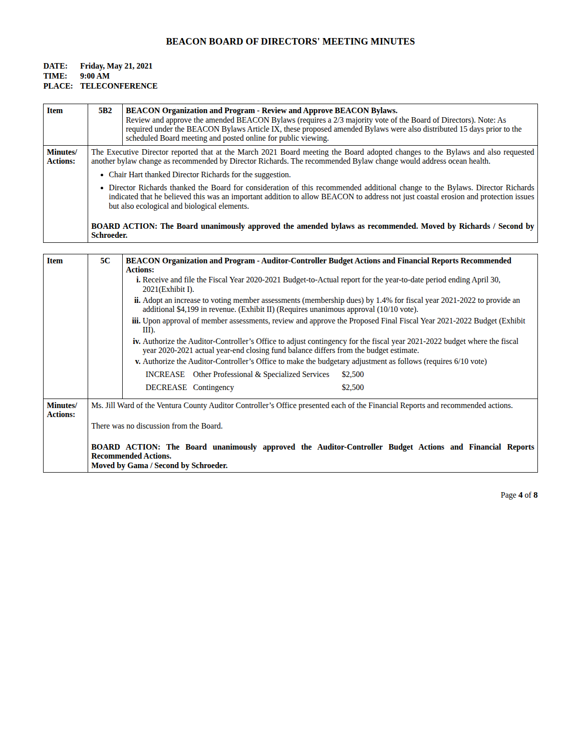BEACON BOARD OF DIRECTORS' MEETING MINUTES
DATE: Friday, May 21, 2021
TIME: 9:00 AM
PLACE: TELECONFERENCE
| Item | 5B2 | BEACON Organization and Program - Review and Approve BEACON Bylaws. Review and approve the amended BEACON Bylaws (requires a 2/3 majority vote of the Board of Directors). Note: As required under the BEACON Bylaws Article IX, these proposed amended Bylaws were also distributed 15 days prior to the scheduled Board meeting and posted online for public viewing. |
| Minutes/ Actions: | The Executive Director reported that at the March 2021 Board meeting the Board adopted changes to the Bylaws and also requested another bylaw change as recommended by Director Richards. The recommended Bylaw change would address ocean health. Chair Hart thanked Director Richards for the suggestion. Director Richards thanked the Board for consideration of this recommended additional change to the Bylaws. Director Richards indicated that he believed this was an important addition to allow BEACON to address not just coastal erosion and protection issues but also ecological and biological elements. BOARD ACTION: The Board unanimously approved the amended bylaws as recommended. Moved by Richards / Second by Schroeder. |
| Item | 5C | BEACON Organization and Program - Auditor-Controller Budget Actions and Financial Reports Recommended Actions: Receive and file the Fiscal Year 2020-2021 Budget-to-Actual report for the year-to-date period ending April 30, 2021(Exhibit I). Adopt an increase to voting member assessments (membership dues) by 1.4% for fiscal year 2021-2022 to provide an additional $4,199 in revenue. (Exhibit II) (Requires unanimous approval (10/10 vote). Upon approval of member assessments, review and approve the Proposed Final Fiscal Year 2021-2022 Budget (Exhibit III). Authorize the Auditor-Controller’s Office to adjust contingency for the fiscal year 2021-2022 budget where the fiscal year 2020-2021 actual year-end closing fund balance differs from the budget estimate. Authorize the Auditor-Controller’s Office to make the budgetary adjustment as follows (requires 6/10 vote) / INCREASE / Other Professional & Specialized Services / $2,500 / / DECREASE / Contingency / $2,500 / |
| Minutes/ Actions: | Ms. Jill Ward of the Ventura County Auditor Controller’s Office presented each of the Financial Reports and recommended actions. There was no discussion from the Board. BOARD ACTION: The Board unanimously approved the Auditor-Controller Budget Actions and Financial Reports Recommended Actions. Moved by Gama / Second by Schroeder. |
Page 4 of 8